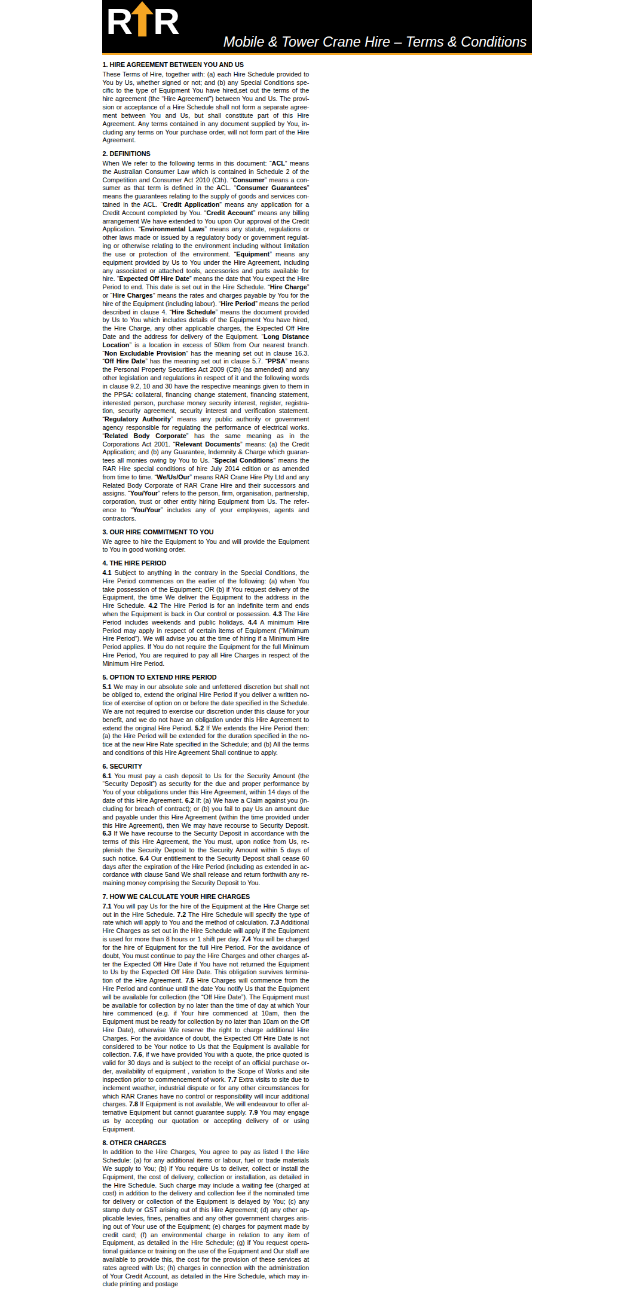R R
Mobile & Tower Crane Hire – Terms & Conditions
1. Hire Agreement between You and Us
These Terms of Hire, together with: (a) each Hire Schedule provided to You by Us, whether signed or not; and (b) any Special Conditions specific to the type of Equipment You have hired,set out the terms of the hire agreement (the “Hire Agreement”) between You and Us. The provision or acceptance of a Hire Schedule shall not form a separate agreement between You and Us, but shall constitute part of this Hire Agreement. Any terms contained in any document supplied by You, including any terms on Your purchase order, will not form part of the Hire Agreement.
2. Definitions
When We refer to the following terms in this document: “ACL” means the Australian Consumer Law which is contained in Schedule 2 of the Competition and Consumer Act 2010 (Cth). “Consumer” means a consumer as that term is defined in the ACL. “Consumer Guarantees” means the guarantees relating to the supply of goods and services contained in the ACL. “Credit Application” means any application for a Credit Account completed by You. “Credit Account” means any billing arrangement We have extended to You upon Our approval of the Credit Application. “Environmental Laws” means any statute, regulations or other laws made or issued by a regulatory body or government regulating or otherwise relating to the environment including without limitation the use or protection of the environment. “Equipment” means any equipment provided by Us to You under the Hire Agreement, including any associated or attached tools, accessories and parts available for hire. “Expected Off Hire Date” means the date that You expect the Hire Period to end. This date is set out in the Hire Schedule. “Hire Charge” or “Hire Charges” means the rates and charges payable by You for the hire of the Equipment (including labour). “Hire Period” means the period described in clause 4. “Hire Schedule” means the document provided by Us to You which includes details of the Equipment You have hired, the Hire Charge, any other applicable charges, the Expected Off Hire Date and the address for delivery of the Equipment. “Long Distance Location” is a location in excess of 50km from Our nearest branch. “Non Excludable Provision” has the meaning set out in clause 16.3. “Off Hire Date” has the meaning set out in clause 5.7. “PPSA” means the Personal Property Securities Act 2009 (Cth) (as amended) and any other legislation and regulations in respect of it and the following words in clause 9.2, 10 and 30 have the respective meanings given to them in the PPSA: collateral, financing change statement, financing statement, interested person, purchase money security interest, register, registration, security agreement, security interest and verification statement. “Regulatory Authority” means any public authority or government agency responsible for regulating the performance of electrical works. “Related Body Corporate” has the same meaning as in the Corporations Act 2001. “Relevant Documents” means: (a) the Credit Application; and (b) any Guarantee, Indemnity & Charge which guarantees all monies owing by You to Us. “Special Conditions” means the RAR Hire special conditions of hire July 2014 edition or as amended from time to time. “We/Us/Our” means RAR Crane Hire Pty Ltd and any Related Body Corporate of RAR Crane Hire and their successors and assigns. “You/Your” refers to the person, firm, organisation, partnership, corporation, trust or other entity hiring Equipment from Us. The reference to “You/Your” includes any of your employees, agents and contractors.
3. Our Hire Commitment to You
We agree to hire the Equipment to You and will provide the Equipment to You in good working order.
4. The Hire Period
4.1 Subject to anything in the contrary in the Special Conditions, the Hire Period commences on the earlier of the following: (a) when You take possession of the Equipment; OR (b) if You request delivery of the Equipment, the time We deliver the Equipment to the address in the Hire Schedule. 4.2 The Hire Period is for an indefinite term and ends when the Equipment is back in Our control or possession. 4.3 The Hire Period includes weekends and public holidays. 4.4 A minimum Hire Period may apply in respect of certain items of Equipment (“Minimum Hire Period”). We will advise you at the time of hiring if a Minimum Hire Period applies. If You do not require the Equipment for the full Minimum Hire Period, You are required to pay all Hire Charges in respect of the Minimum Hire Period.
5. Option to Extend Hire Period
5.1 We may in our absolute sole and unfettered discretion but shall not be obliged to, extend the original Hire Period if you deliver a written notice of exercise of option on or before the date specified in the Schedule. We are not required to exercise our discretion under this clause for your benefit, and we do not have an obligation under this Hire Agreement to extend the original Hire Period. 5.2 If We extends the Hire Period then: (a) the Hire Period will be extended for the duration specified in the notice at the new Hire Rate specified in the Schedule; and (b) All the terms and conditions of this Hire Agreement Shall continue to apply.
6. Security
6.1 You must pay a cash deposit to Us for the Security Amount (the “Security Deposit”) as security for the due and proper performance by You of your obligations under this Hire Agreement, within 14 days of the date of this Hire Agreement. 6.2 If: (a) We have a Claim against you (including for breach of contract); or (b) you fail to pay Us an amount due and payable under this Hire Agreement (within the time provided under this Hire Agreement), then We may have recourse to Security Deposit. 6.3 If We have recourse to the Security Deposit in accordance with the terms of this Hire Agreement, the You must, upon notice from Us, replenish the Security Deposit to the Security Amount within 5 days of such notice. 6.4 Our entitlement to the Security Deposit shall cease 60 days after the expiration of the Hire Period (including as extended in accordance with clause 5and We shall release and return forthwith any remaining money comprising the Security Deposit to You.
7. How We Calculate Your Hire Charges
7.1 You will pay Us for the hire of the Equipment at the Hire Charge set out in the Hire Schedule. 7.2 The Hire Schedule will specify the type of rate which will apply to You and the method of calculation. 7.3 Additional Hire Charges as set out in the Hire Schedule will apply if the Equipment is used for more than 8 hours or 1 shift per day. 7.4 You will be charged for the hire of Equipment for the full Hire Period. For the avoidance of doubt, You must continue to pay the Hire Charges and other charges after the Expected Off Hire Date if You have not returned the Equipment to Us by the Expected Off Hire Date. This obligation survives termination of the Hire Agreement. 7.5 Hire Charges will commence from the Hire Period and continue until the date You notify Us that the Equipment will be available for collection (the “Off Hire Date”). The Equipment must be available for collection by no later than the time of day at which Your hire commenced (e.g. if Your hire commenced at 10am, then the Equipment must be ready for collection by no later than 10am on the Off Hire Date), otherwise We reserve the right to charge additional Hire Charges. For the avoidance of doubt, the Expected Off Hire Date is not considered to be Your notice to Us that the Equipment is available for collection. 7.6, if we have provided You with a quote, the price quoted is valid for 30 days and is subject to the receipt of an official purchase order, availability of equipment , variation to the Scope of Works and site inspection prior to commencement of work. 7.7 Extra visits to site due to inclement weather, industrial dispute or for any other circumstances for which RAR Cranes have no control or responsibility will incur additional charges. 7.8 If Equipment is not available, We will endeavour to offer alternative Equipment but cannot guarantee supply. 7.9 You may engage us by accepting our quotation or accepting delivery of or using Equipment.
8. Other Charges
In addition to the Hire Charges, You agree to pay as listed I the Hire Schedule: (a) for any additional items or labour, fuel or trade materials We supply to You; (b) if You require Us to deliver, collect or install the Equipment, the cost of delivery, collection or installation, as detailed in the Hire Schedule. Such charge may include a waiting fee (charged at cost) in addition to the delivery and collection fee if the nominated time for delivery or collection of the Equipment is delayed by You; (c) any stamp duty or GST arising out of this Hire Agreement; (d) any other applicable levies, fines, penalties and any other government charges arising out of Your use of the Equipment; (e) charges for payment made by credit card; (f) an environmental charge in relation to any item of Equipment, as detailed in the Hire Schedule; (g) if You request operational guidance or training on the use of the Equipment and Our staff are available to provide this, the cost for the provision of these services at rates agreed with Us; (h) charges in connection with the administration of Your Credit Account, as detailed in the Hire Schedule, which may include printing and postage